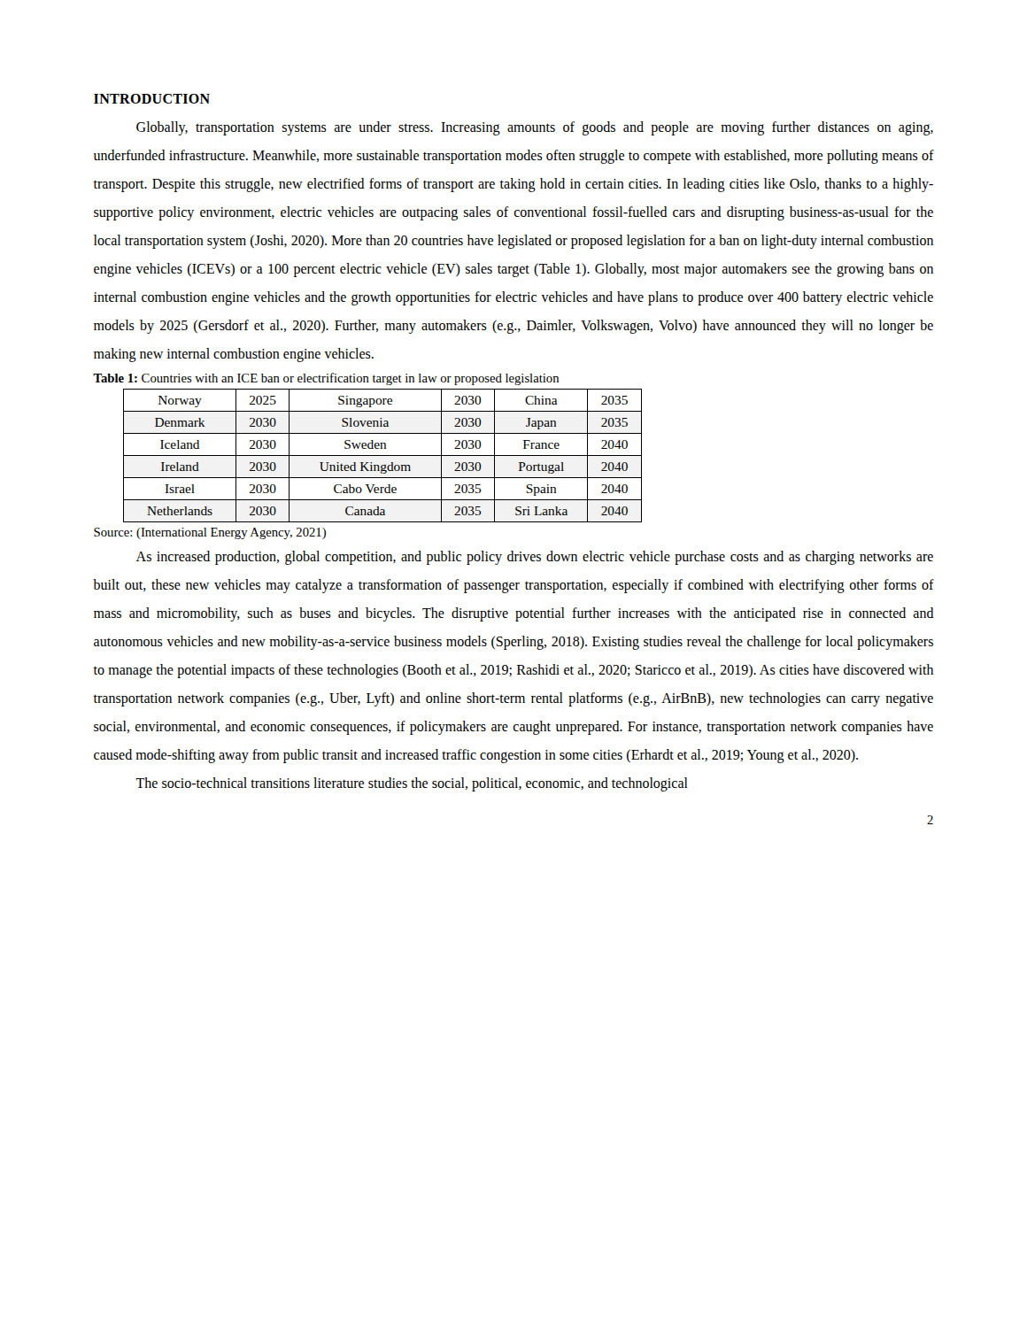INTRODUCTION
Globally, transportation systems are under stress. Increasing amounts of goods and people are moving further distances on aging, underfunded infrastructure. Meanwhile, more sustainable transportation modes often struggle to compete with established, more polluting means of transport. Despite this struggle, new electrified forms of transport are taking hold in certain cities. In leading cities like Oslo, thanks to a highly-supportive policy environment, electric vehicles are outpacing sales of conventional fossil-fuelled cars and disrupting business-as-usual for the local transportation system (Joshi, 2020). More than 20 countries have legislated or proposed legislation for a ban on light-duty internal combustion engine vehicles (ICEVs) or a 100 percent electric vehicle (EV) sales target (Table 1). Globally, most major automakers see the growing bans on internal combustion engine vehicles and the growth opportunities for electric vehicles and have plans to produce over 400 battery electric vehicle models by 2025 (Gersdorf et al., 2020). Further, many automakers (e.g., Daimler, Volkswagen, Volvo) have announced they will no longer be making new internal combustion engine vehicles.
Table 1: Countries with an ICE ban or electrification target in law or proposed legislation
| Norway | 2025 | Singapore | 2030 | China | 2035 |
| Denmark | 2030 | Slovenia | 2030 | Japan | 2035 |
| Iceland | 2030 | Sweden | 2030 | France | 2040 |
| Ireland | 2030 | United Kingdom | 2030 | Portugal | 2040 |
| Israel | 2030 | Cabo Verde | 2035 | Spain | 2040 |
| Netherlands | 2030 | Canada | 2035 | Sri Lanka | 2040 |
Source: (International Energy Agency, 2021)
As increased production, global competition, and public policy drives down electric vehicle purchase costs and as charging networks are built out, these new vehicles may catalyze a transformation of passenger transportation, especially if combined with electrifying other forms of mass and micromobility, such as buses and bicycles. The disruptive potential further increases with the anticipated rise in connected and autonomous vehicles and new mobility-as-a-service business models (Sperling, 2018). Existing studies reveal the challenge for local policymakers to manage the potential impacts of these technologies (Booth et al., 2019; Rashidi et al., 2020; Staricco et al., 2019). As cities have discovered with transportation network companies (e.g., Uber, Lyft) and online short-term rental platforms (e.g., AirBnB), new technologies can carry negative social, environmental, and economic consequences, if policymakers are caught unprepared. For instance, transportation network companies have caused mode-shifting away from public transit and increased traffic congestion in some cities (Erhardt et al., 2019; Young et al., 2020).
The socio-technical transitions literature studies the social, political, economic, and technological
2